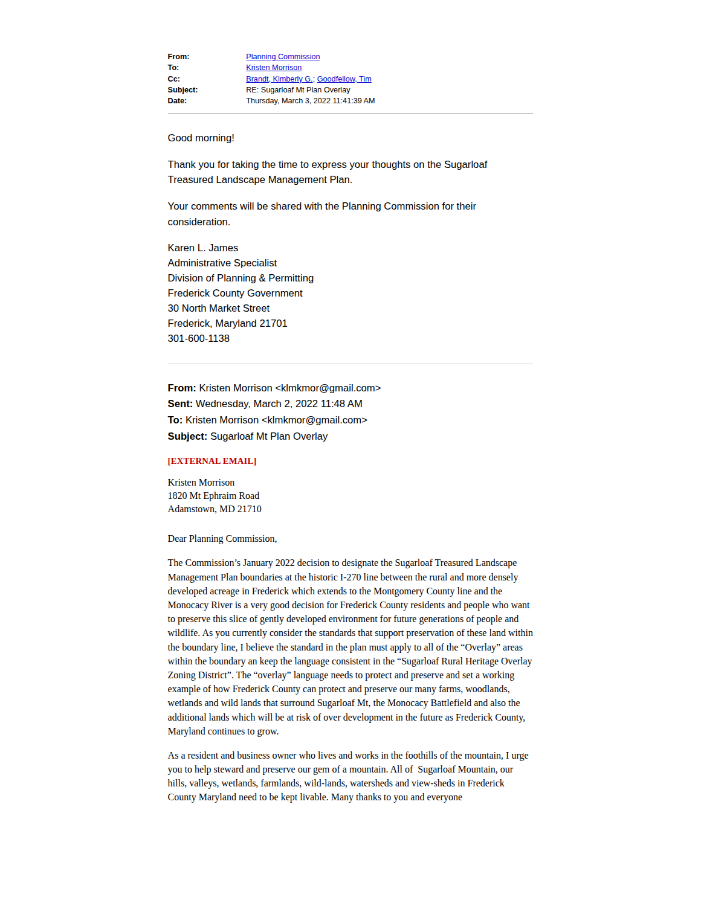| From: | Planning Commission |
| To: | Kristen Morrison |
| Cc: | Brandt, Kimberly G. ; Goodfellow, Tim |
| Subject: | RE: Sugarloaf Mt Plan Overlay |
| Date: | Thursday, March 3, 2022 11:41:39 AM |
Good morning!
Thank you for taking the time to express your thoughts on the Sugarloaf Treasured Landscape Management Plan.
Your comments will be shared with the Planning Commission for their consideration.
Karen L. James
Administrative Specialist
Division of Planning & Permitting
Frederick County Government
30 North Market Street
Frederick, Maryland 21701
301-600-1138
From: Kristen Morrison <klmkmor@gmail.com>
Sent: Wednesday, March 2, 2022 11:48 AM
To: Kristen Morrison <klmkmor@gmail.com>
Subject: Sugarloaf Mt Plan Overlay
[EXTERNAL EMAIL]
Kristen Morrison
1820 Mt Ephraim Road
Adamstown, MD 21710
Dear Planning Commission,
The Commission’s January 2022 decision to designate the Sugarloaf Treasured Landscape Management Plan boundaries at the historic I-270 line between the rural and more densely developed acreage in Frederick which extends to the Montgomery County line and the Monocacy River is a very good decision for Frederick County residents and people who want to preserve this slice of gently developed environment for future generations of people and wildlife. As you currently consider the standards that support preservation of these land within the boundary line, I believe the standard in the plan must apply to all of the “Overlay” areas within the boundary an keep the language consistent in the “Sugarloaf Rural Heritage Overlay Zoning District”. The “overlay” language needs to protect and preserve and set a working example of how Frederick County can protect and preserve our many farms, woodlands, wetlands and wild lands that surround Sugarloaf Mt, the Monocacy Battlefield and also the additional lands which will be at risk of over development in the future as Frederick County, Maryland continues to grow.
As a resident and business owner who lives and works in the foothills of the mountain, I urge you to help steward and preserve our gem of a mountain. All of Sugarloaf Mountain, our hills, valleys, wetlands, farmlands, wild-lands, watersheds and view-sheds in Frederick County Maryland need to be kept livable. Many thanks to you and everyone